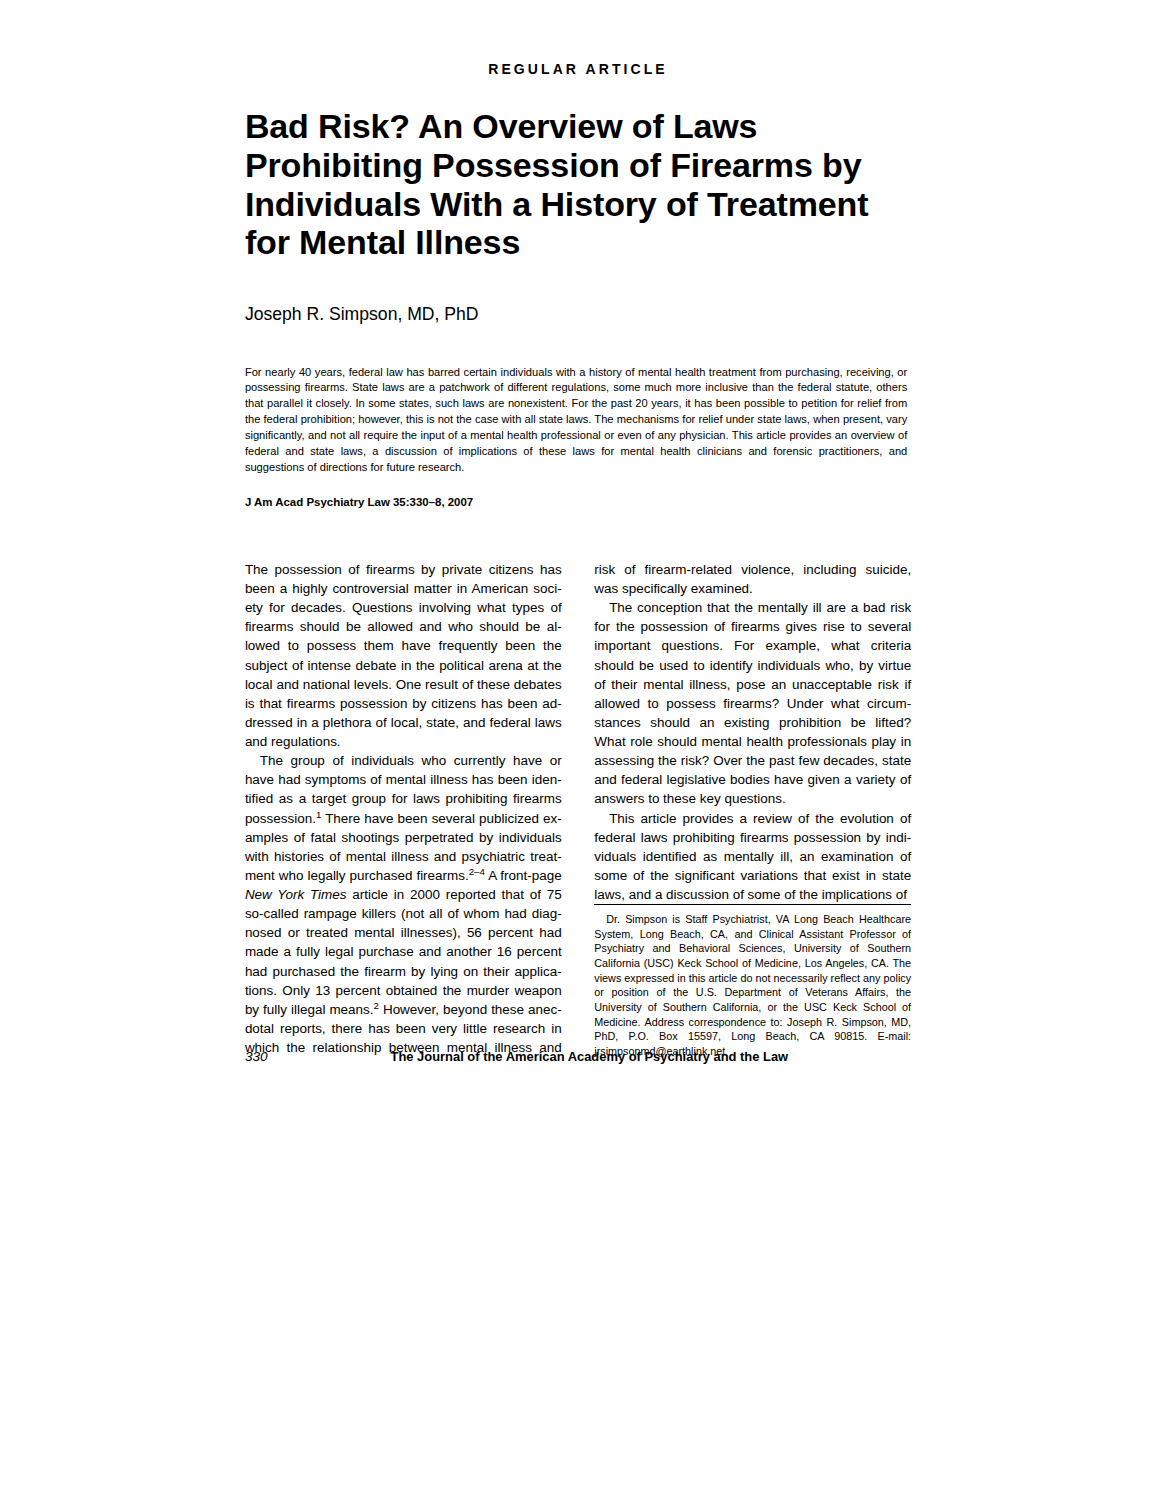Regular Article
Bad Risk? An Overview of Laws Prohibiting Possession of Firearms by Individuals With a History of Treatment for Mental Illness
Joseph R. Simpson, MD, PhD
For nearly 40 years, federal law has barred certain individuals with a history of mental health treatment from purchasing, receiving, or possessing firearms. State laws are a patchwork of different regulations, some much more inclusive than the federal statute, others that parallel it closely. In some states, such laws are nonexistent. For the past 20 years, it has been possible to petition for relief from the federal prohibition; however, this is not the case with all state laws. The mechanisms for relief under state laws, when present, vary significantly, and not all require the input of a mental health professional or even of any physician. This article provides an overview of federal and state laws, a discussion of implications of these laws for mental health clinicians and forensic practitioners, and suggestions of directions for future research.
J Am Acad Psychiatry Law 35:330–8, 2007
The possession of firearms by private citizens has been a highly controversial matter in American society for decades. Questions involving what types of firearms should be allowed and who should be allowed to possess them have frequently been the subject of intense debate in the political arena at the local and national levels. One result of these debates is that firearms possession by citizens has been addressed in a plethora of local, state, and federal laws and regulations.
The group of individuals who currently have or have had symptoms of mental illness has been identified as a target group for laws prohibiting firearms possession.1 There have been several publicized examples of fatal shootings perpetrated by individuals with histories of mental illness and psychiatric treatment who legally purchased firearms.2–4 A front-page New York Times article in 2000 reported that of 75 so-called rampage killers (not all of whom had diagnosed or treated mental illnesses), 56 percent had made a fully legal purchase and another 16 percent had purchased the firearm by lying on their applications. Only 13 percent obtained the murder weapon by fully illegal means.2 However, beyond these anecdotal reports, there has been very little research in which the relationship between mental illness and risk of firearm-related violence, including suicide, was specifically examined.
The conception that the mentally ill are a bad risk for the possession of firearms gives rise to several important questions. For example, what criteria should be used to identify individuals who, by virtue of their mental illness, pose an unacceptable risk if allowed to possess firearms? Under what circumstances should an existing prohibition be lifted? What role should mental health professionals play in assessing the risk? Over the past few decades, state and federal legislative bodies have given a variety of answers to these key questions.
This article provides a review of the evolution of federal laws prohibiting firearms possession by individuals identified as mentally ill, an examination of some of the significant variations that exist in state laws, and a discussion of some of the implications of
Dr. Simpson is Staff Psychiatrist, VA Long Beach Healthcare System, Long Beach, CA, and Clinical Assistant Professor of Psychiatry and Behavioral Sciences, University of Southern California (USC) Keck School of Medicine, Los Angeles, CA. The views expressed in this article do not necessarily reflect any policy or position of the U.S. Department of Veterans Affairs, the University of Southern California, or the USC Keck School of Medicine. Address correspondence to: Joseph R. Simpson, MD, PhD, P.O. Box 15597, Long Beach, CA 90815. E-mail: jrsimpsonmd@earthlink.net
330
The Journal of the American Academy of Psychiatry and the Law